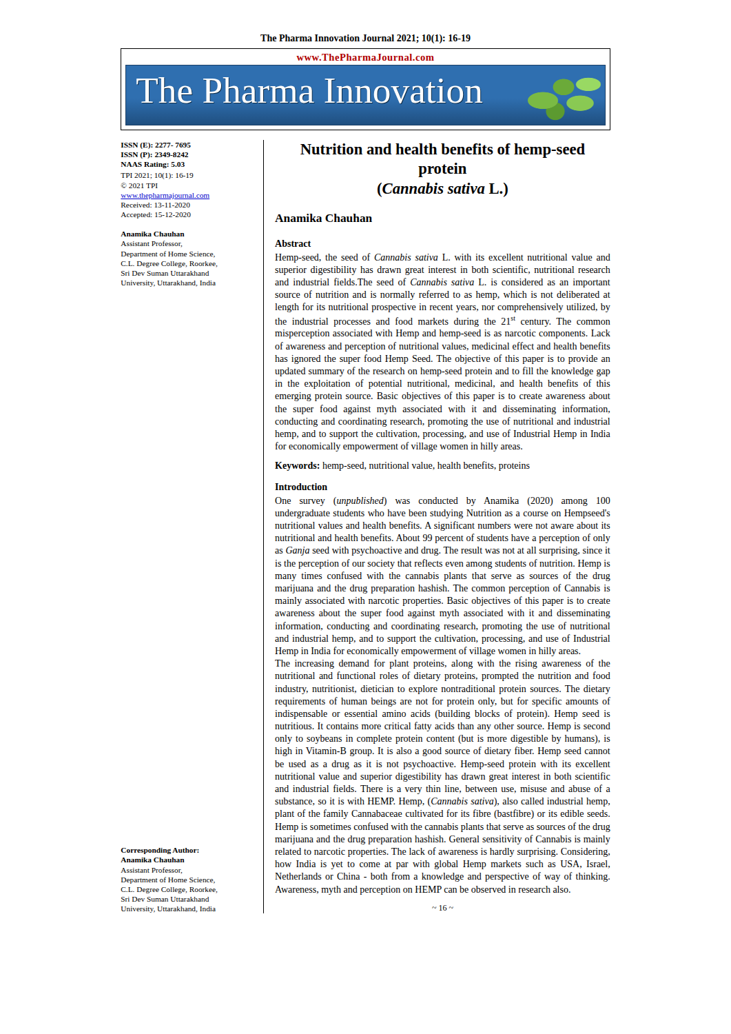The Pharma Innovation Journal 2021; 10(1): 16-19
www.ThePharmaJournal.com
The Pharma Innovation
ISSN (E): 2277- 7695
ISSN (P): 2349-8242
NAAS Rating: 5.03
TPI 2021; 10(1): 16-19
© 2021 TPI
www.thepharmajournal.com
Received: 13-11-2020
Accepted: 15-12-2020
Anamika Chauhan
Assistant Professor,
Department of Home Science,
C.L. Degree College, Roorkee,
Sri Dev Suman Uttarakhand
University, Uttarakhand, India
Corresponding Author:
Anamika Chauhan
Assistant Professor,
Department of Home Science,
C.L. Degree College, Roorkee,
Sri Dev Suman Uttarakhand
University, Uttarakhand, India
Nutrition and health benefits of hemp-seed protein
(Cannabis sativa L.)
Anamika Chauhan
Abstract
Hemp-seed, the seed of Cannabis sativa L. with its excellent nutritional value and superior digestibility has drawn great interest in both scientific, nutritional research and industrial fields.The seed of Cannabis sativa L. is considered as an important source of nutrition and is normally referred to as hemp, which is not deliberated at length for its nutritional prospective in recent years, nor comprehensively utilized, by the industrial processes and food markets during the 21st century. The common misperception associated with Hemp and hemp-seed is as narcotic components. Lack of awareness and perception of nutritional values, medicinal effect and health benefits has ignored the super food Hemp Seed. The objective of this paper is to provide an updated summary of the research on hemp-seed protein and to fill the knowledge gap in the exploitation of potential nutritional, medicinal, and health benefits of this emerging protein source. Basic objectives of this paper is to create awareness about the super food against myth associated with it and disseminating information, conducting and coordinating research, promoting the use of nutritional and industrial hemp, and to support the cultivation, processing, and use of Industrial Hemp in India for economically empowerment of village women in hilly areas.
Keywords: hemp-seed, nutritional value, health benefits, proteins
Introduction
One survey (unpublished) was conducted by Anamika (2020) among 100 undergraduate students who have been studying Nutrition as a course on Hempseed's nutritional values and health benefits. A significant numbers were not aware about its nutritional and health benefits. About 99 percent of students have a perception of only as Ganja seed with psychoactive and drug. The result was not at all surprising, since it is the perception of our society that reflects even among students of nutrition. Hemp is many times confused with the cannabis plants that serve as sources of the drug marijuana and the drug preparation hashish. The common perception of Cannabis is mainly associated with narcotic properties. Basic objectives of this paper is to create awareness about the super food against myth associated with it and disseminating information, conducting and coordinating research, promoting the use of nutritional and industrial hemp, and to support the cultivation, processing, and use of Industrial Hemp in India for economically empowerment of village women in hilly areas.
The increasing demand for plant proteins, along with the rising awareness of the nutritional and functional roles of dietary proteins, prompted the nutrition and food industry, nutritionist, dietician to explore nontraditional protein sources. The dietary requirements of human beings are not for protein only, but for specific amounts of indispensable or essential amino acids (building blocks of protein). Hemp seed is nutritious. It contains more critical fatty acids than any other source. Hemp is second only to soybeans in complete protein content (but is more digestible by humans), is high in Vitamin-B group. It is also a good source of dietary fiber. Hemp seed cannot be used as a drug as it is not psychoactive. Hemp-seed protein with its excellent nutritional value and superior digestibility has drawn great interest in both scientific and industrial fields. There is a very thin line, between use, misuse and abuse of a substance, so it is with HEMP. Hemp, (Cannabis sativa), also called industrial hemp, plant of the family Cannabaceae cultivated for its fibre (bastfibre) or its edible seeds. Hemp is sometimes confused with the cannabis plants that serve as sources of the drug marijuana and the drug preparation hashish. General sensitivity of Cannabis is mainly related to narcotic properties. The lack of awareness is hardly surprising. Considering, how India is yet to come at par with global Hemp markets such as USA, Israel, Netherlands or China - both from a knowledge and perspective of way of thinking. Awareness, myth and perception on HEMP can be observed in research also.
~ 16 ~